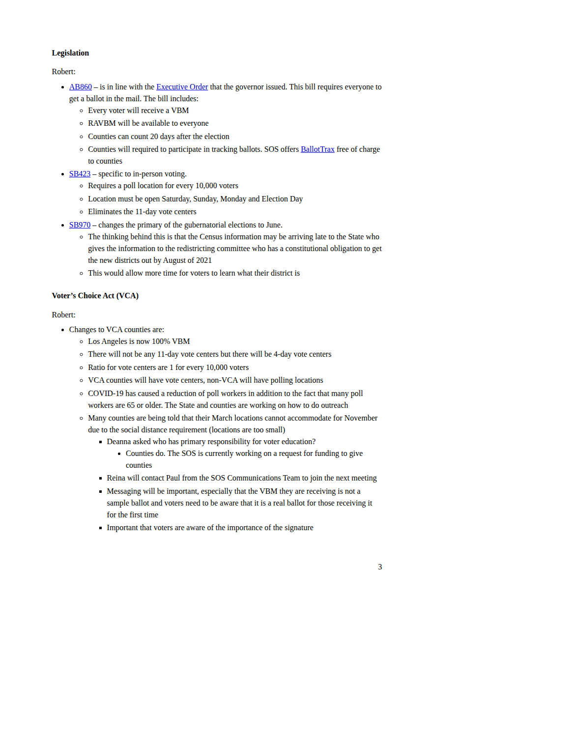Legislation
Robert:
AB860 – is in line with the Executive Order that the governor issued. This bill requires everyone to get a ballot in the mail. The bill includes:
Every voter will receive a VBM
RAVBM will be available to everyone
Counties can count 20 days after the election
Counties will required to participate in tracking ballots. SOS offers BallotTrax free of charge to counties
SB423 – specific to in-person voting.
Requires a poll location for every 10,000 voters
Location must be open Saturday, Sunday, Monday and Election Day
Eliminates the 11-day vote centers
SB970 – changes the primary of the gubernatorial elections to June.
The thinking behind this is that the Census information may be arriving late to the State who gives the information to the redistricting committee who has a constitutional obligation to get the new districts out by August of 2021
This would allow more time for voters to learn what their district is
Voter’s Choice Act (VCA)
Robert:
Changes to VCA counties are:
Los Angeles is now 100% VBM
There will not be any 11-day vote centers but there will be 4-day vote centers
Ratio for vote centers are 1 for every 10,000 voters
VCA counties will have vote centers, non-VCA will have polling locations
COVID-19 has caused a reduction of poll workers in addition to the fact that many poll workers are 65 or older. The State and counties are working on how to do outreach
Many counties are being told that their March locations cannot accommodate for November due to the social distance requirement (locations are too small)
Deanna asked who has primary responsibility for voter education?
Counties do. The SOS is currently working on a request for funding to give counties
Reina will contact Paul from the SOS Communications Team to join the next meeting
Messaging will be important, especially that the VBM they are receiving is not a sample ballot and voters need to be aware that it is a real ballot for those receiving it for the first time
Important that voters are aware of the importance of the signature
3